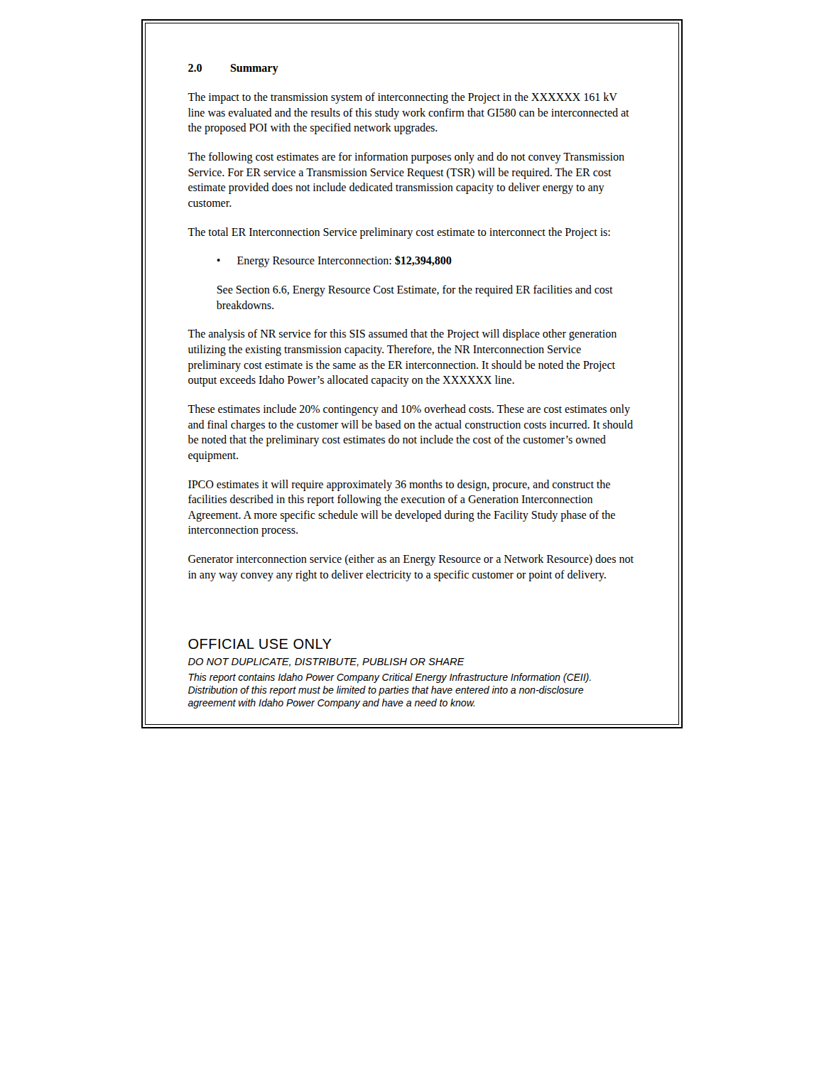2.0 Summary
The impact to the transmission system of interconnecting the Project in the XXXXXX 161 kV line was evaluated and the results of this study work confirm that GI580 can be interconnected at the proposed POI with the specified network upgrades.
The following cost estimates are for information purposes only and do not convey Transmission Service. For ER service a Transmission Service Request (TSR) will be required. The ER cost estimate provided does not include dedicated transmission capacity to deliver energy to any customer.
The total ER Interconnection Service preliminary cost estimate to interconnect the Project is:
Energy Resource Interconnection: $12,394,800
See Section 6.6, Energy Resource Cost Estimate, for the required ER facilities and cost breakdowns.
The analysis of NR service for this SIS assumed that the Project will displace other generation utilizing the existing transmission capacity. Therefore, the NR Interconnection Service preliminary cost estimate is the same as the ER interconnection. It should be noted the Project output exceeds Idaho Power’s allocated capacity on the XXXXXX line.
These estimates include 20% contingency and 10% overhead costs. These are cost estimates only and final charges to the customer will be based on the actual construction costs incurred. It should be noted that the preliminary cost estimates do not include the cost of the customer’s owned equipment.
IPCO estimates it will require approximately 36 months to design, procure, and construct the facilities described in this report following the execution of a Generation Interconnection Agreement. A more specific schedule will be developed during the Facility Study phase of the interconnection process.
Generator interconnection service (either as an Energy Resource or a Network Resource) does not in any way convey any right to deliver electricity to a specific customer or point of delivery.
OFFICIAL USE ONLY
DO NOT DUPLICATE, DISTRIBUTE, PUBLISH OR SHARE
This report contains Idaho Power Company Critical Energy Infrastructure Information (CEII).
Distribution of this report must be limited to parties that have entered into a non-disclosure
agreement with Idaho Power Company and have a need to know.